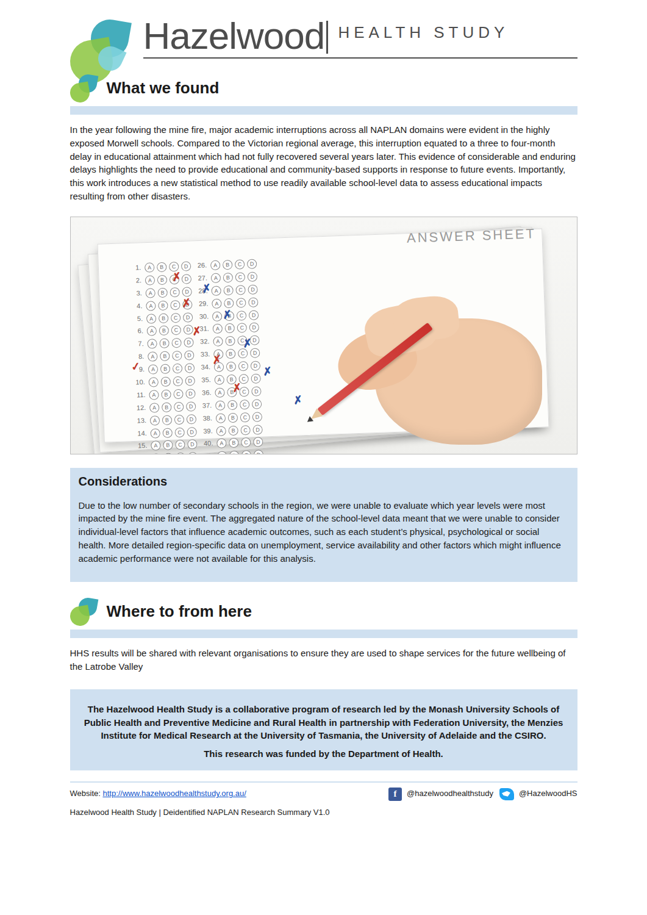Hazelwood HEALTH STUDY
What we found
In the year following the mine fire, major academic interruptions across all NAPLAN domains were evident in the highly exposed Morwell schools. Compared to the Victorian regional average, this interruption equated to a three to four-month delay in educational attainment which had not fully recovered several years later. This evidence of considerable and enduring delays highlights the need to provide educational and community-based supports in response to future events. Importantly, this work introduces a new statistical method to use readily available school-level data to assess educational impacts resulting from other disasters.
ANSWER SHEET
1. ABCD 26. ABCD
2. ABCD 27. ABCD
3. ABCD 28. ABCD
4. ABCD 29. ABCD
5. ABCD 30. ABCD
6. ABCD 31. ABCD
7. ABCD 32. ABCD
8. ABCD 33. ABCD
9. ABCD 34. ABCD
10. ABCD 35. ABCD
11. ABCD 36. ABCD
12. ABCD 37. ABCD
13. ABCD 38. ABCD
14. ABCD 39. ABCD
15. ABCD 40. ABCD
16. ABCD 41. ABCD
17. ABCD 42. ABCD
✗ ✗ ✗ ✗ ✗ ✗ ✗ ✗ ✗ ✗ ✓
Considerations
Due to the low number of secondary schools in the region, we were unable to evaluate which year levels were most impacted by the mine fire event. The aggregated nature of the school-level data meant that we were unable to consider individual-level factors that influence academic outcomes, such as each student’s physical, psychological or social health. More detailed region-specific data on unemployment, service availability and other factors which might influence academic performance were not available for this analysis.
Where to from here
HHS results will be shared with relevant organisations to ensure they are used to shape services for the future wellbeing of the Latrobe Valley
The Hazelwood Health Study is a collaborative program of research led by the Monash University Schools of Public Health and Preventive Medicine and Rural Health in partnership with Federation University, the Menzies Institute for Medical Research at the University of Tasmania, the University of Adelaide and the CSIRO.
This research was funded by the Department of Health.
Website: http://www.hazelwoodhealthstudy.org.au/
f@hazelwoodhealthstudy
@HazelwoodHS
Hazelwood Health Study | Deidentified NAPLAN Research Summary V1.0